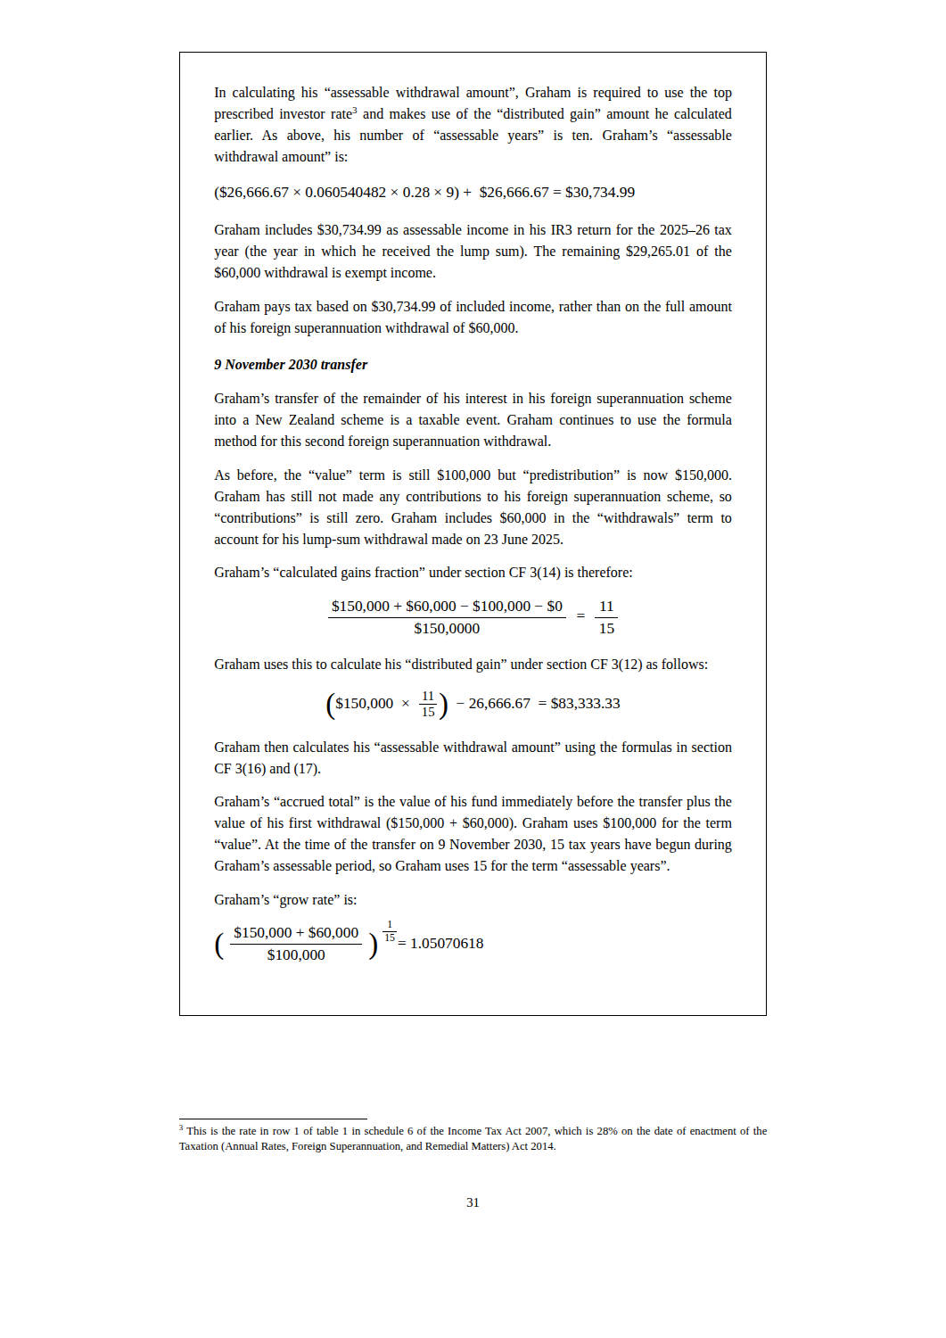In calculating his “assessable withdrawal amount”, Graham is required to use the top prescribed investor rate3 and makes use of the “distributed gain” amount he calculated earlier. As above, his number of “assessable years” is ten. Graham’s “assessable withdrawal amount” is:
($26,666.67 × 0.060540482 × 0.28 × 9) + $26,666.67 = $30,734.99
Graham includes $30,734.99 as assessable income in his IR3 return for the 2025–26 tax year (the year in which he received the lump sum). The remaining $29,265.01 of the $60,000 withdrawal is exempt income.
Graham pays tax based on $30,734.99 of included income, rather than on the full amount of his foreign superannuation withdrawal of $60,000.
9 November 2030 transfer
Graham’s transfer of the remainder of his interest in his foreign superannuation scheme into a New Zealand scheme is a taxable event. Graham continues to use the formula method for this second foreign superannuation withdrawal.
As before, the “value” term is still $100,000 but “predistribution” is now $150,000. Graham has still not made any contributions to his foreign superannuation scheme, so “contributions” is still zero. Graham includes $60,000 in the “withdrawals” term to account for his lump-sum withdrawal made on 23 June 2025.
Graham’s “calculated gains fraction” under section CF 3(14) is therefore:
$150,000 + $60,000 − $100,000 − $0 $150,0000 = 11 15
Graham uses this to calculate his “distributed gain” under section CF 3(12) as follows:
($150,000 × 11 15 ) − 26,666.67 = $83,333.33
Graham then calculates his “assessable withdrawal amount” using the formulas in section CF 3(16) and (17).
Graham’s “accrued total” is the value of his fund immediately before the transfer plus the value of his first withdrawal ($150,000 + $60,000). Graham uses $100,000 for the term “value”. At the time of the transfer on 9 November 2030, 15 tax years have begun during Graham’s assessable period, so Graham uses 15 for the term “assessable years”.
Graham’s “grow rate” is:
( $150,000 + $60,000 $100,000 ) 1 15 = 1.05070618
3 This is the rate in row 1 of table 1 in schedule 6 of the Income Tax Act 2007, which is 28% on the date of enactment of the Taxation (Annual Rates, Foreign Superannuation, and Remedial Matters) Act 2014.
31